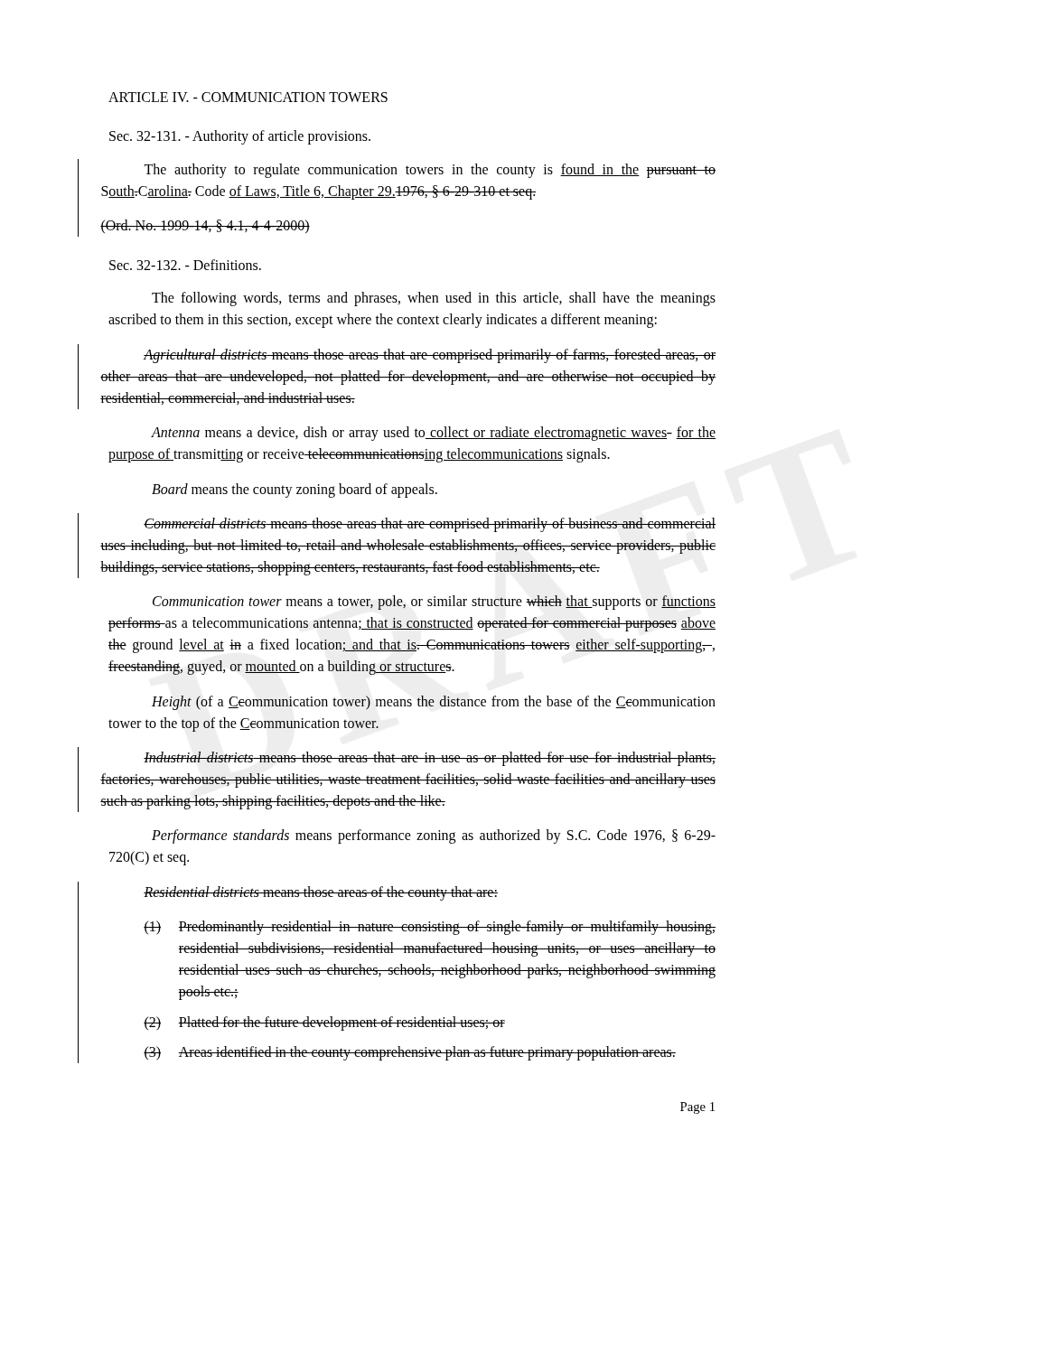ARTICLE IV. - COMMUNICATION TOWERS
Sec. 32-131. - Authority of article provisions.
The authority to regulate communication towers in the county is found in the pursuant to South.Carolina. Code of Laws, Title 6, Chapter 29.1976, § 6-29-310 et seq.
(Ord. No. 1999-14, § 4.1, 4-4-2000)
Sec. 32-132. - Definitions.
The following words, terms and phrases, when used in this article, shall have the meanings ascribed to them in this section, except where the context clearly indicates a different meaning:
Agricultural districts means those areas that are comprised primarily of farms, forested areas, or other areas that are undeveloped, not platted for development, and are otherwise not occupied by residential, commercial, and industrial uses.
Antenna means a device, dish or array used to collect or radiate electromagnetic waves- for the purpose of transmitting or receive telecommunicationsing telecommunications signals.
Board means the county zoning board of appeals.
Commercial districts means those areas that are comprised primarily of business and commercial uses including, but not limited to, retail and wholesale establishments, offices, service providers, public buildings, service stations, shopping centers, restaurants, fast food establishments, etc.
Communication tower means a tower, pole, or similar structure which that supports or functions performs as a telecommunications antenna; that is constructed operated for commercial purposes above the ground level at in a fixed location; and that is. Communications towers either self-supporting, , freestanding, guyed, or mounted on a building or structures.
Height (of a Ccommunication tower) means the distance from the base of the Ccommunication tower to the top of the Ccommunication tower.
Industrial districts means those areas that are in use as or platted for use for industrial plants, factories, warehouses, public utilities, waste treatment facilities, solid waste facilities and ancillary uses such as parking lots, shipping facilities, depots and the like.
Performance standards means performance zoning as authorized by S.C. Code 1976, § 6-29-720(C) et seq.
Residential districts means those areas of the county that are:
(1) Predominantly residential in nature consisting of single-family or multifamily housing, residential subdivisions, residential manufactured housing units, or uses ancillary to residential uses such as churches, schools, neighborhood parks, neighborhood swimming pools etc.;
(2) Platted for the future development of residential uses; or
(3) Areas identified in the county comprehensive plan as future primary population areas.
Page 1